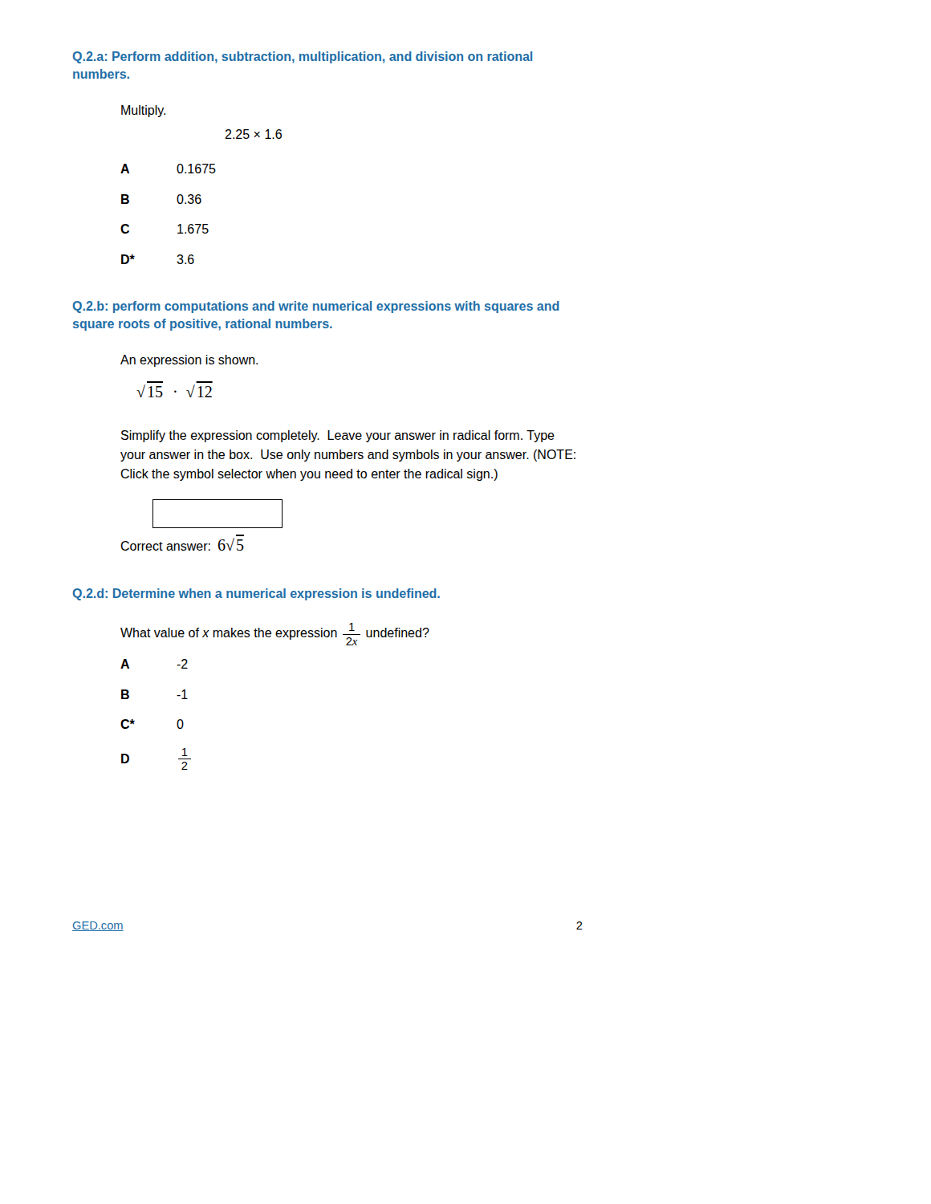Q.2.a: Perform addition, subtraction, multiplication, and division on rational numbers.
Multiply.
2.25 × 1.6
A 0.1675
B 0.36
C 1.675
D*3.6
Q.2.b: perform computations and write numerical expressions with squares and square roots of positive, rational numbers.
An expression is shown.
√15 · √12
Simplify the expression completely. Leave your answer in radical form. Type your answer in the box. Use only numbers and symbols in your answer. (NOTE: Click the symbol selector when you need to enter the radical sign.)
Correct answer:6√5
Q.2.d: Determine when a numerical expression is undefined.
What value of x makes the expression 12x undefined?
A-2
B-1
C*0
D 12
GED.com 2